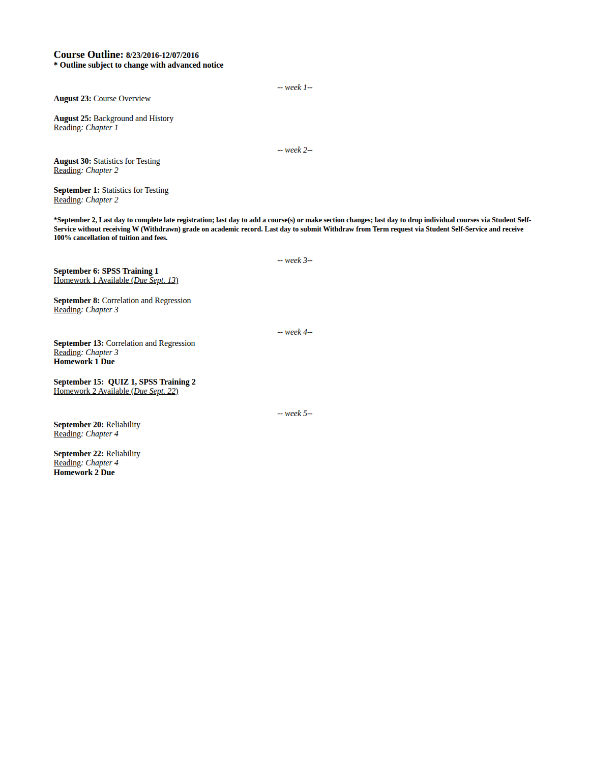Course Outline: 8/23/2016-12/07/2016
* Outline subject to change with advanced notice
-- week 1--
August 23: Course Overview
August 25: Background and History
Reading: Chapter 1
-- week 2--
August 30: Statistics for Testing
Reading: Chapter 2
September 1: Statistics for Testing
Reading: Chapter 2
*September 2, Last day to complete late registration; last day to add a course(s) or make section changes; last day to drop individual courses via Student Self-Service without receiving W (Withdrawn) grade on academic record. Last day to submit Withdraw from Term request via Student Self-Service and receive 100% cancellation of tuition and fees.
-- week 3--
September 6: SPSS Training 1
Homework 1 Available (Due Sept. 13)
September 8: Correlation and Regression
Reading: Chapter 3
-- week 4--
September 13: Correlation and Regression
Reading: Chapter 3
Homework 1 Due
September 15: QUIZ 1, SPSS Training 2
Homework 2 Available (Due Sept. 22)
-- week 5--
September 20: Reliability
Reading: Chapter 4
September 22: Reliability
Reading: Chapter 4
Homework 2 Due